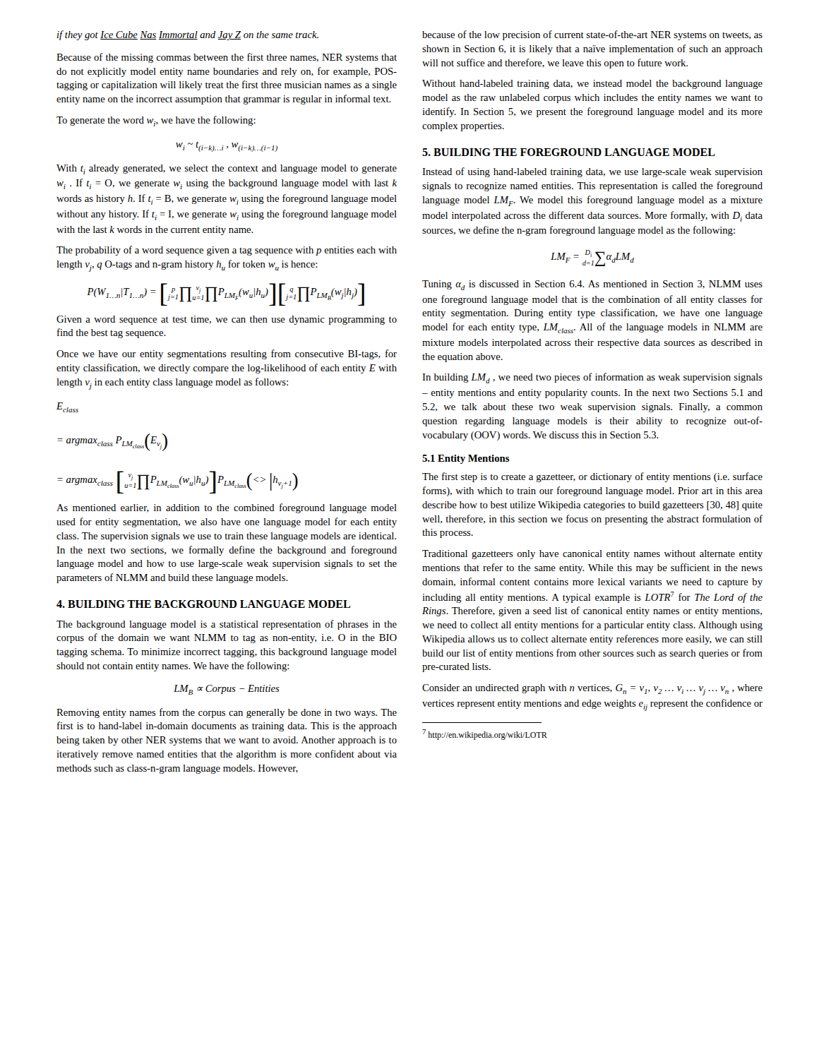if they got Ice Cube Nas Immortal and Jay Z on the same track.
Because of the missing commas between the first three names, NER systems that do not explicitly model entity name boundaries and rely on, for example, POS-tagging or capitalization will likely treat the first three musician names as a single entity name on the incorrect assumption that grammar is regular in informal text.
To generate the word wi, we have the following:
wi ~ t(i−k)…i , w(i−k)…(i−1)
With ti already generated, we select the context and language model to generate wi . If ti = O, we generate wi using the background language model with last k words as history h. If ti = B, we generate wi using the foreground language model without any history. If ti = I, we generate wi using the foreground language model with the last k words in the current entity name.
The probability of a word sequence given a tag sequence with p entities each with length vj, q O-tags and n-gram history hu for token wu is hence:
P(W1…n|T1…n) = [pj=1∏vj u=1∏PLMF(wu|hu)][qj=1∏PLMB(wj|hj)]
Given a word sequence at test time, we can then use dynamic programming to find the best tag sequence.
Once we have our entity segmentations resulting from consecutive BI-tags, for entity classification, we directly compare the log-likelihood of each entity E with length vj in each entity class language model as follows:
Eclass
= argmaxclass PLMclass(Evj)
= argmaxclass [vj u=1∏PLMclass(wu|hu)] PLMclass(<> |hvj+1)
As mentioned earlier, in addition to the combined foreground language model used for entity segmentation, we also have one language model for each entity class. The supervision signals we use to train these language models are identical. In the next two sections, we formally define the background and foreground language model and how to use large-scale weak supervision signals to set the parameters of NLMM and build these language models.
4. BUILDING THE BACKGROUND LANGUAGE MODEL
The background language model is a statistical representation of phrases in the corpus of the domain we want NLMM to tag as non-entity, i.e. O in the BIO tagging schema. To minimize incorrect tagging, this background language model should not contain entity names. We have the following:
LMB ∝ Corpus − Entities
Removing entity names from the corpus can generally be done in two ways. The first is to hand-label in-domain documents as training data. This is the approach being taken by other NER systems that we want to avoid. Another approach is to iteratively remove named entities that the algorithm is more confident about via methods such as class-n-gram language models. However,
because of the low precision of current state-of-the-art NER systems on tweets, as shown in Section 6, it is likely that a naïve implementation of such an approach will not suffice and therefore, we leave this open to future work.
Without hand-labeled training data, we instead model the background language model as the raw unlabeled corpus which includes the entity names we want to identify. In Section 5, we present the foreground language model and its more complex properties.
5. BUILDING THE FOREGROUND LANGUAGE MODEL
Instead of using hand-labeled training data, we use large-scale weak supervision signals to recognize named entities. This representation is called the foreground language model LMF. We model this foreground language model as a mixture model interpolated across the different data sources. More formally, with Di data sources, we define the n-gram foreground language model as the following:
LMF = Di d=1∑αd LMd
Tuning αd is discussed in Section 6.4. As mentioned in Section 3, NLMM uses one foreground language model that is the combination of all entity classes for entity segmentation. During entity type classification, we have one language model for each entity type, LMclass. All of the language models in NLMM are mixture models interpolated across their respective data sources as described in the equation above.
In building LMd , we need two pieces of information as weak supervision signals – entity mentions and entity popularity counts. In the next two Sections 5.1 and 5.2, we talk about these two weak supervision signals. Finally, a common question regarding language models is their ability to recognize out-of-vocabulary (OOV) words. We discuss this in Section 5.3.
5.1 Entity Mentions
The first step is to create a gazetteer, or dictionary of entity mentions (i.e. surface forms), with which to train our foreground language model. Prior art in this area describe how to best utilize Wikipedia categories to build gazetteers [30, 48] quite well, therefore, in this section we focus on presenting the abstract formulation of this process.
Traditional gazetteers only have canonical entity names without alternate entity mentions that refer to the same entity. While this may be sufficient in the news domain, informal content contains more lexical variants we need to capture by including all entity mentions. A typical example is LOTR7 for The Lord of the Rings. Therefore, given a seed list of canonical entity names or entity mentions, we need to collect all entity mentions for a particular entity class. Although using Wikipedia allows us to collect alternate entity references more easily, we can still build our list of entity mentions from other sources such as search queries or from pre-curated lists.
Consider an undirected graph with n vertices, Gn = v1, v2 … vi … vj … vn , where vertices represent entity mentions and edge weights eij represent the confidence or
7 http://en.wikipedia.org/wiki/LOTR